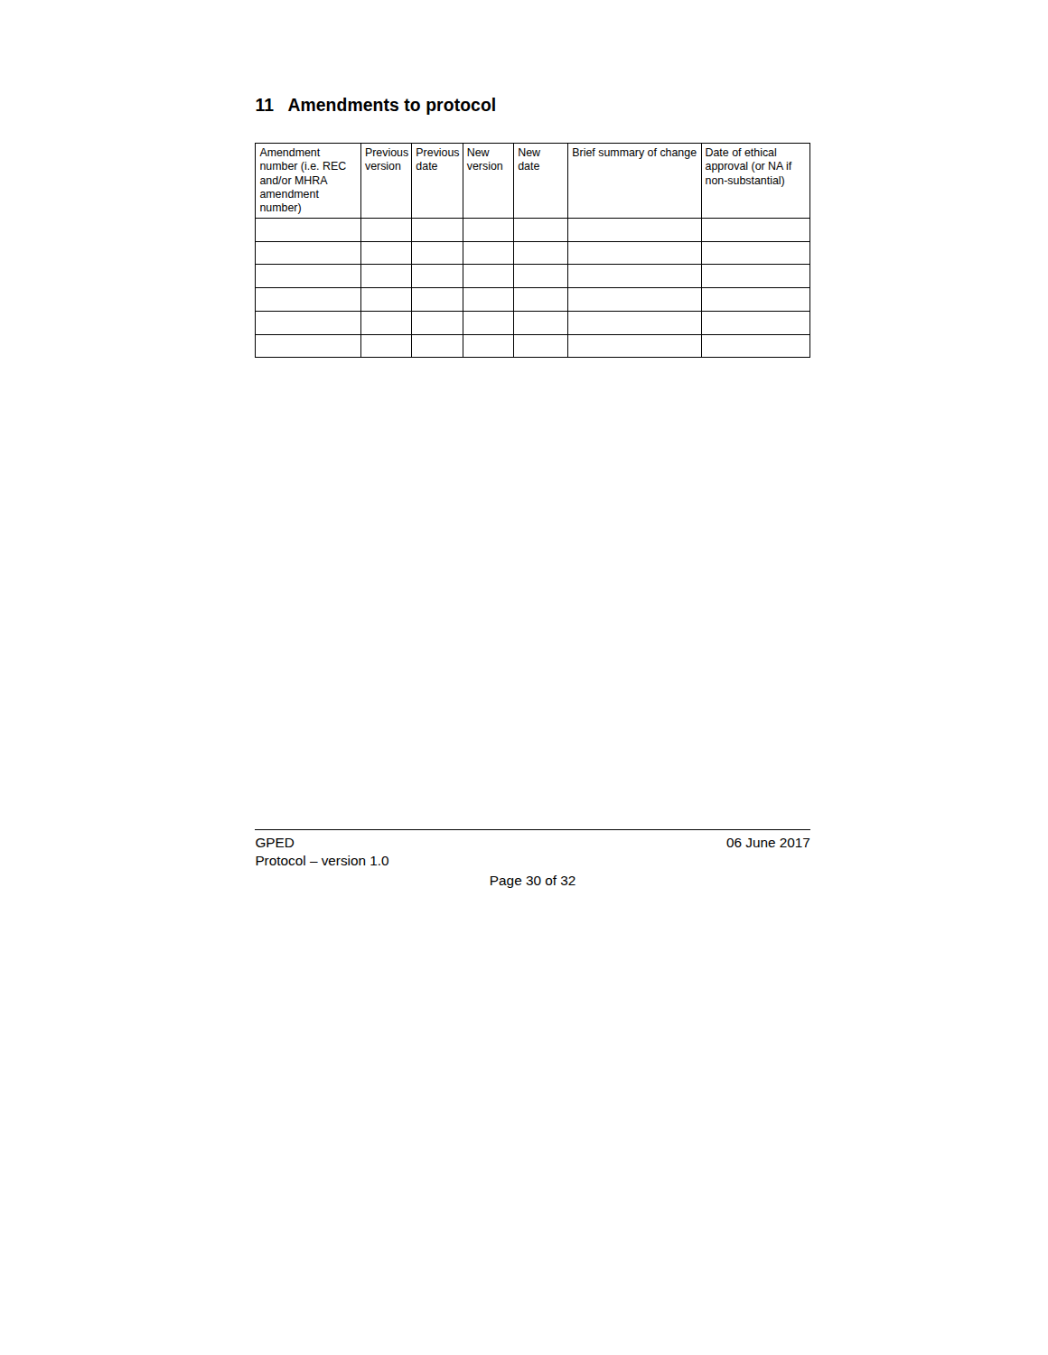11 Amendments to protocol
| Amendment number (i.e. REC and/or MHRA amendment number) | Previous version | Previous date | New version | New date | Brief summary of change | Date of ethical approval (or NA if non-substantial) |
| --- | --- | --- | --- | --- | --- | --- |
GPED
Protocol – version 1.0
06 June 2017
Page 30 of 32